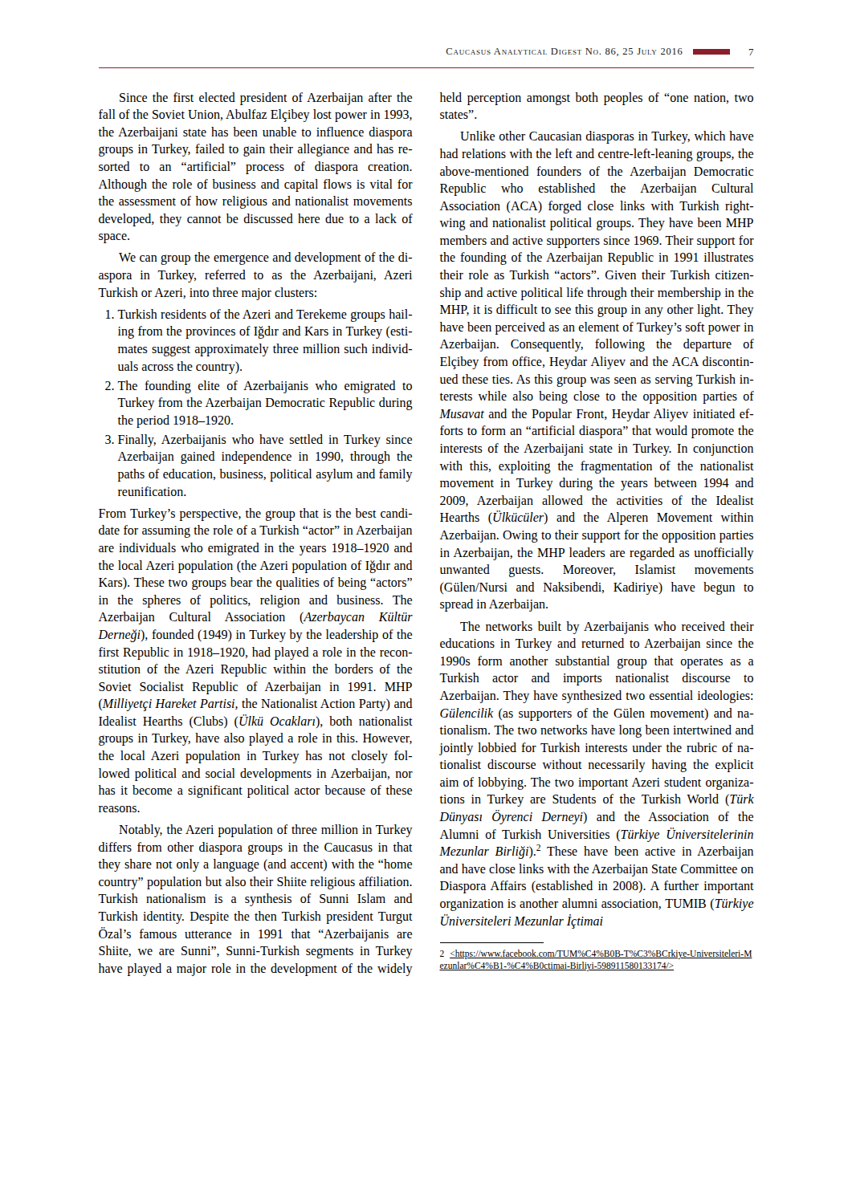Caucasus Analytical Digest No. 86, 25 July 2016 7
Since the first elected president of Azerbaijan after the fall of the Soviet Union, Abulfaz Elçibey lost power in 1993, the Azerbaijani state has been unable to influence diaspora groups in Turkey, failed to gain their allegiance and has resorted to an “artificial” process of diaspora creation. Although the role of business and capital flows is vital for the assessment of how religious and nationalist movements developed, they cannot be discussed here due to a lack of space.
We can group the emergence and development of the diaspora in Turkey, referred to as the Azerbaijani, Azeri Turkish or Azeri, into three major clusters:
Turkish residents of the Azeri and Terekeme groups hailing from the provinces of Iğdır and Kars in Turkey (estimates suggest approximately three million such individuals across the country).
The founding elite of Azerbaijanis who emigrated to Turkey from the Azerbaijan Democratic Republic during the period 1918–1920.
Finally, Azerbaijanis who have settled in Turkey since Azerbaijan gained independence in 1990, through the paths of education, business, political asylum and family reunification.
From Turkey’s perspective, the group that is the best candidate for assuming the role of a Turkish “actor” in Azerbaijan are individuals who emigrated in the years 1918–1920 and the local Azeri population (the Azeri population of Iğdır and Kars). These two groups bear the qualities of being “actors” in the spheres of politics, religion and business. The Azerbaijan Cultural Association (Azerbaycan Kültür Derneği), founded (1949) in Turkey by the leadership of the first Republic in 1918–1920, had played a role in the reconstitution of the Azeri Republic within the borders of the Soviet Socialist Republic of Azerbaijan in 1991. MHP (Milliyetçi Hareket Partisi, the Nationalist Action Party) and Idealist Hearths (Clubs) (Ülkü Ocakları), both nationalist groups in Turkey, have also played a role in this. However, the local Azeri population in Turkey has not closely followed political and social developments in Azerbaijan, nor has it become a significant political actor because of these reasons.
Notably, the Azeri population of three million in Turkey differs from other diaspora groups in the Caucasus in that they share not only a language (and accent) with the “home country” population but also their Shiite religious affiliation. Turkish nationalism is a synthesis of Sunni Islam and Turkish identity. Despite the then Turkish president Turgut Özal’s famous utterance in 1991 that “Azerbaijanis are Shiite, we are Sunni”, Sunni-Turkish segments in Turkey have played a major role in the development of the widely held perception amongst both peoples of “one nation, two states”.
Unlike other Caucasian diasporas in Turkey, which have had relations with the left and centre-left-leaning groups, the above-mentioned founders of the Azerbaijan Democratic Republic who established the Azerbaijan Cultural Association (ACA) forged close links with Turkish right-wing and nationalist political groups. They have been MHP members and active supporters since 1969. Their support for the founding of the Azerbaijan Republic in 1991 illustrates their role as Turkish “actors”. Given their Turkish citizenship and active political life through their membership in the MHP, it is difficult to see this group in any other light. They have been perceived as an element of Turkey’s soft power in Azerbaijan. Consequently, following the departure of Elçibey from office, Heydar Aliyev and the ACA discontinued these ties. As this group was seen as serving Turkish interests while also being close to the opposition parties of Musavat and the Popular Front, Heydar Aliyev initiated efforts to form an “artificial diaspora” that would promote the interests of the Azerbaijani state in Turkey. In conjunction with this, exploiting the fragmentation of the nationalist movement in Turkey during the years between 1994 and 2009, Azerbaijan allowed the activities of the Idealist Hearths (Ülkücüler) and the Alperen Movement within Azerbaijan. Owing to their support for the opposition parties in Azerbaijan, the MHP leaders are regarded as unofficially unwanted guests. Moreover, Islamist movements (Gülen/Nursi and Naksibendi, Kadiriye) have begun to spread in Azerbaijan.
The networks built by Azerbaijanis who received their educations in Turkey and returned to Azerbaijan since the 1990s form another substantial group that operates as a Turkish actor and imports nationalist discourse to Azerbaijan. They have synthesized two essential ideologies: Gülencilik (as supporters of the Gülen movement) and nationalism. The two networks have long been intertwined and jointly lobbied for Turkish interests under the rubric of nationalist discourse without necessarily having the explicit aim of lobbying. The two important Azeri student organizations in Turkey are Students of the Turkish World (Türk Dünyası Öyrenci Derneyi) and the Association of the Alumni of Turkish Universities (Türkiye Üniversitelerinin Mezunlar Birliği).2 These have been active in Azerbaijan and have close links with the Azerbaijan State Committee on Diaspora Affairs (established in 2008). A further important organization is another alumni association, TUMIB (Türkiye Üniversiteleri Mezunlar İçtimai
2<https://www.facebook.com/TUM%C4%B0B-T%C3%BCrkiye-Universiteleri-Mezunlar%C4%B1-%C4%B0ctimai-Birliyi-598911580133174/>